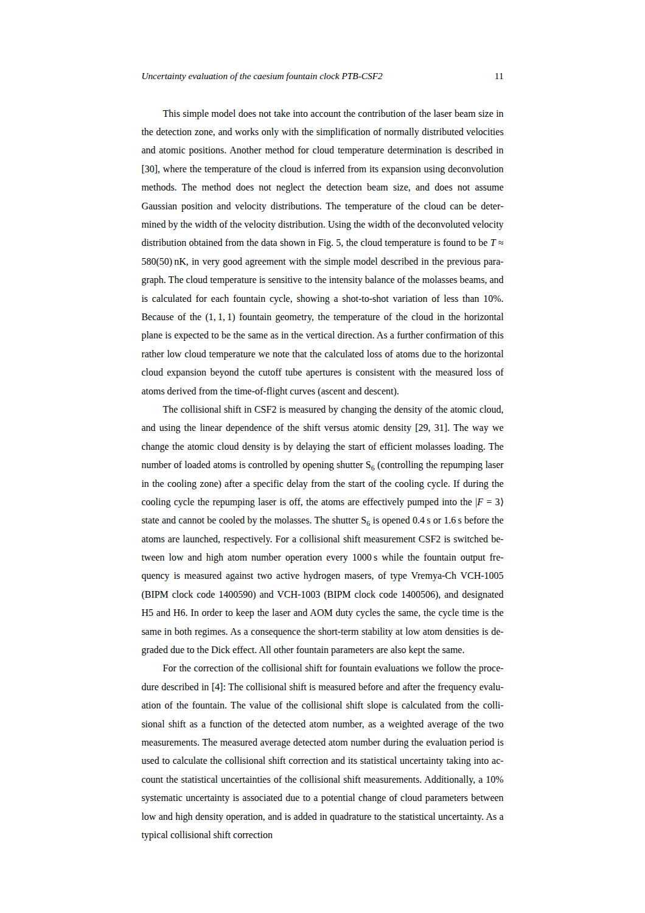Uncertainty evaluation of the caesium fountain clock PTB-CSF2 11
This simple model does not take into account the contribution of the laser beam size in the detection zone, and works only with the simplification of normally distributed velocities and atomic positions. Another method for cloud temperature determination is described in [30], where the temperature of the cloud is inferred from its expansion using deconvolution methods. The method does not neglect the detection beam size, and does not assume Gaussian position and velocity distributions. The temperature of the cloud can be determined by the width of the velocity distribution. Using the width of the deconvoluted velocity distribution obtained from the data shown in Fig. 5, the cloud temperature is found to be T ≈ 580(50) nK, in very good agreement with the simple model described in the previous paragraph. The cloud temperature is sensitive to the intensity balance of the molasses beams, and is calculated for each fountain cycle, showing a shot-to-shot variation of less than 10%. Because of the (1, 1, 1) fountain geometry, the temperature of the cloud in the horizontal plane is expected to be the same as in the vertical direction. As a further confirmation of this rather low cloud temperature we note that the calculated loss of atoms due to the horizontal cloud expansion beyond the cutoff tube apertures is consistent with the measured loss of atoms derived from the time-of-flight curves (ascent and descent).
The collisional shift in CSF2 is measured by changing the density of the atomic cloud, and using the linear dependence of the shift versus atomic density [29, 31]. The way we change the atomic cloud density is by delaying the start of efficient molasses loading. The number of loaded atoms is controlled by opening shutter S6 (controlling the repumping laser in the cooling zone) after a specific delay from the start of the cooling cycle. If during the cooling cycle the repumping laser is off, the atoms are effectively pumped into the |F = 3⟩ state and cannot be cooled by the molasses. The shutter S6 is opened 0.4 s or 1.6 s before the atoms are launched, respectively. For a collisional shift measurement CSF2 is switched between low and high atom number operation every 1000 s while the fountain output frequency is measured against two active hydrogen masers, of type Vremya-Ch VCH-1005 (BIPM clock code 1400590) and VCH-1003 (BIPM clock code 1400506), and designated H5 and H6. In order to keep the laser and AOM duty cycles the same, the cycle time is the same in both regimes. As a consequence the short-term stability at low atom densities is degraded due to the Dick effect. All other fountain parameters are also kept the same.
For the correction of the collisional shift for fountain evaluations we follow the procedure described in [4]: The collisional shift is measured before and after the frequency evaluation of the fountain. The value of the collisional shift slope is calculated from the collisional shift as a function of the detected atom number, as a weighted average of the two measurements. The measured average detected atom number during the evaluation period is used to calculate the collisional shift correction and its statistical uncertainty taking into account the statistical uncertainties of the collisional shift measurements. Additionally, a 10% systematic uncertainty is associated due to a potential change of cloud parameters between low and high density operation, and is added in quadrature to the statistical uncertainty. As a typical collisional shift correction